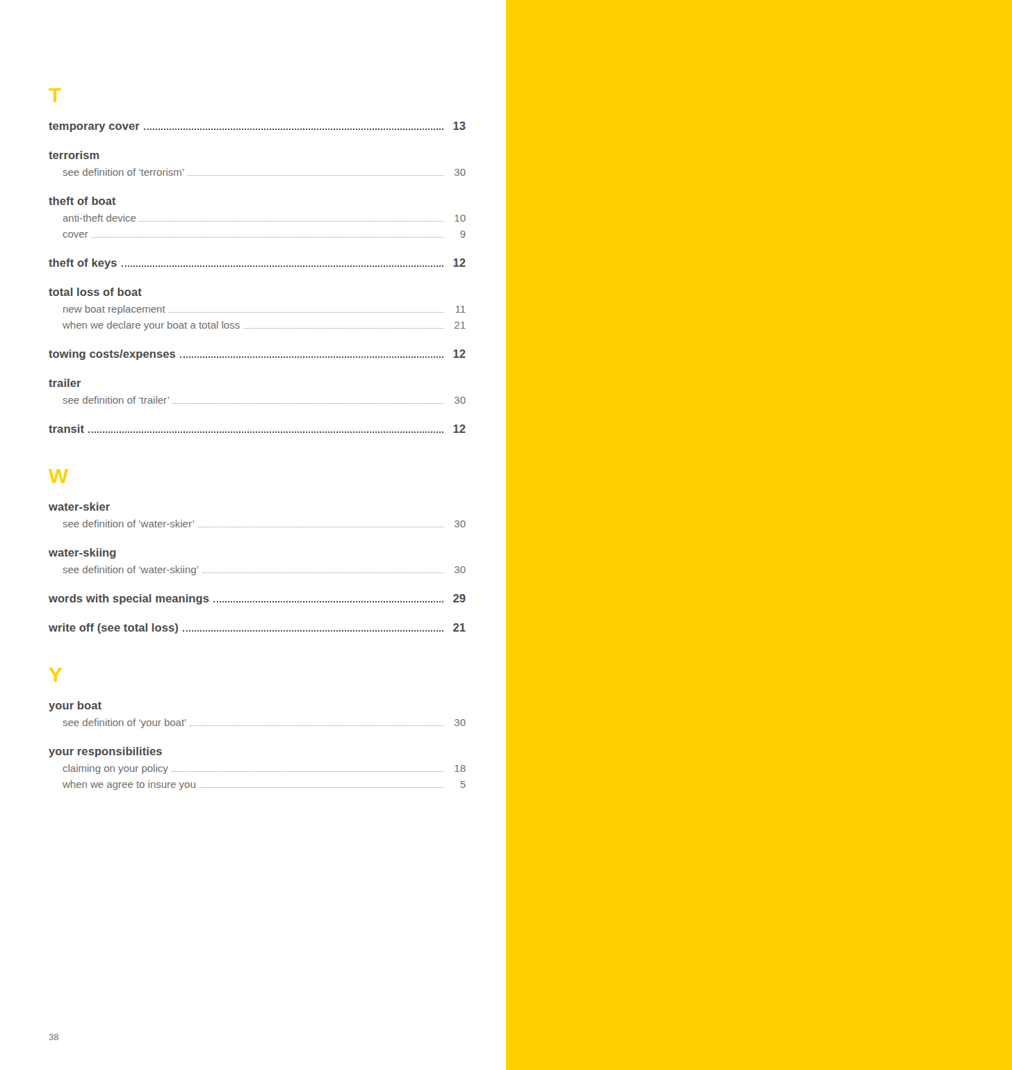T
temporary cover 13
terrorism
see definition of ‘terrorism’ 30
theft of boat
anti-theft device 10
cover 9
theft of keys 12
total loss of boat
new boat replacement 11
when we declare your boat a total loss 21
towing costs/expenses 12
trailer
see definition of ‘trailer’ 30
transit 12
W
water-skier
see definition of ‘water-skier’ 30
water-skiing
see definition of ‘water-skiing’ 30
words with special meanings 29
write off (see total loss) 21
Y
your boat
see definition of ‘your boat’ 30
your responsibilities
claiming on your policy 18
when we agree to insure you 5
38